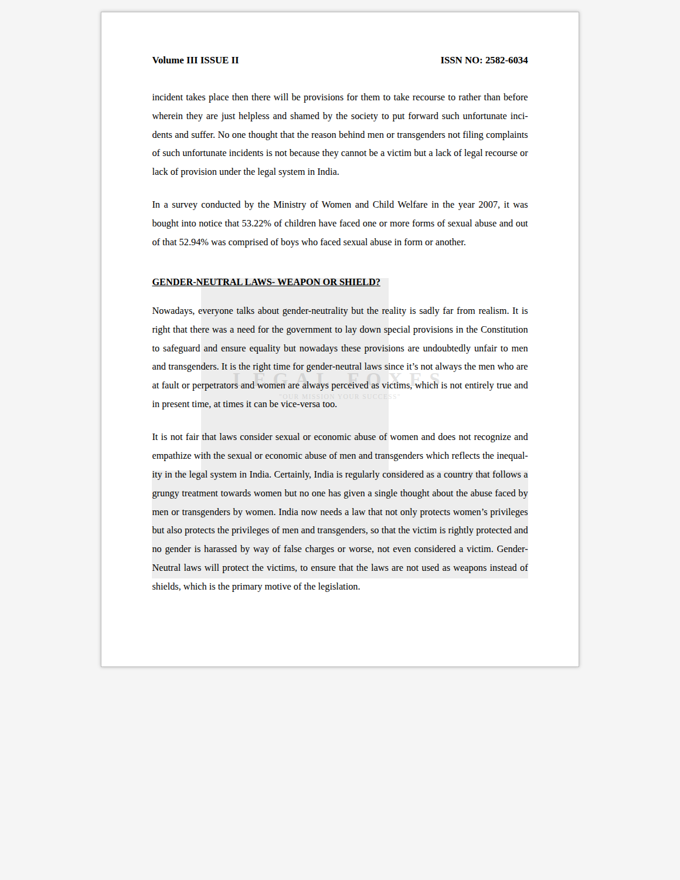Volume III ISSUE II ISSN NO: 2582-6034
incident takes place then there will be provisions for them to take recourse to rather than before wherein they are just helpless and shamed by the society to put forward such unfortunate incidents and suffer. No one thought that the reason behind men or transgenders not filing complaints of such unfortunate incidents is not because they cannot be a victim but a lack of legal recourse or lack of provision under the legal system in India.
In a survey conducted by the Ministry of Women and Child Welfare in the year 2007, it was bought into notice that 53.22% of children have faced one or more forms of sexual abuse and out of that 52.94% was comprised of boys who faced sexual abuse in form or another.
LEGAL FOXES
"OUR MISSION YOUR SUCCESS"
GENDER-NEUTRAL LAWS- WEAPON OR SHIELD?
Nowadays, everyone talks about gender-neutrality but the reality is sadly far from realism. It is right that there was a need for the government to lay down special provisions in the Constitution to safeguard and ensure equality but nowadays these provisions are undoubtedly unfair to men and transgenders. It is the right time for gender-neutral laws since it’s not always the men who are at fault or perpetrators and women are always perceived as victims, which is not entirely true and in present time, at times it can be vice-versa too.
It is not fair that laws consider sexual or economic abuse of women and does not recognize and empathize with the sexual or economic abuse of men and transgenders which reflects the inequality in the legal system in India. Certainly, India is regularly considered as a country that follows a grungy treatment towards women but no one has given a single thought about the abuse faced by men or transgenders by women. India now needs a law that not only protects women’s privileges but also protects the privileges of men and transgenders, so that the victim is rightly protected and no gender is harassed by way of false charges or worse, not even considered a victim. Gender-Neutral laws will protect the victims, to ensure that the laws are not used as weapons instead of shields, which is the primary motive of the legislation.